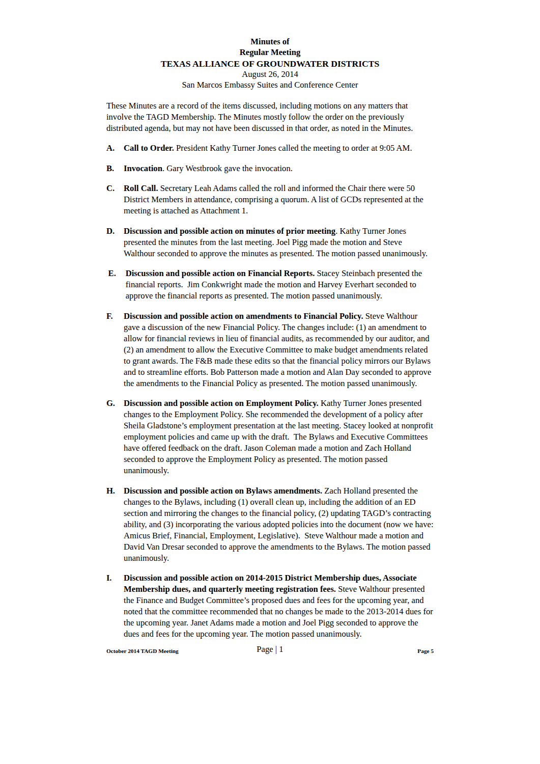Minutes of Regular Meeting TEXAS ALLIANCE OF GROUNDWATER DISTRICTS August 26, 2014 San Marcos Embassy Suites and Conference Center
These Minutes are a record of the items discussed, including motions on any matters that involve the TAGD Membership. The Minutes mostly follow the order on the previously distributed agenda, but may not have been discussed in that order, as noted in the Minutes.
A. Call to Order. President Kathy Turner Jones called the meeting to order at 9:05 AM.
B. Invocation. Gary Westbrook gave the invocation.
C. Roll Call. Secretary Leah Adams called the roll and informed the Chair there were 50 District Members in attendance, comprising a quorum. A list of GCDs represented at the meeting is attached as Attachment 1.
D. Discussion and possible action on minutes of prior meeting. Kathy Turner Jones presented the minutes from the last meeting. Joel Pigg made the motion and Steve Walthour seconded to approve the minutes as presented. The motion passed unanimously.
E. Discussion and possible action on Financial Reports. Stacey Steinbach presented the financial reports. Jim Conkwright made the motion and Harvey Everhart seconded to approve the financial reports as presented. The motion passed unanimously.
F. Discussion and possible action on amendments to Financial Policy. Steve Walthour gave a discussion of the new Financial Policy. The changes include: (1) an amendment to allow for financial reviews in lieu of financial audits, as recommended by our auditor, and (2) an amendment to allow the Executive Committee to make budget amendments related to grant awards. The F&B made these edits so that the financial policy mirrors our Bylaws and to streamline efforts. Bob Patterson made a motion and Alan Day seconded to approve the amendments to the Financial Policy as presented. The motion passed unanimously.
G. Discussion and possible action on Employment Policy. Kathy Turner Jones presented changes to the Employment Policy. She recommended the development of a policy after Sheila Gladstone’s employment presentation at the last meeting. Stacey looked at nonprofit employment policies and came up with the draft. The Bylaws and Executive Committees have offered feedback on the draft. Jason Coleman made a motion and Zach Holland seconded to approve the Employment Policy as presented. The motion passed unanimously.
H. Discussion and possible action on Bylaws amendments. Zach Holland presented the changes to the Bylaws, including (1) overall clean up, including the addition of an ED section and mirroring the changes to the financial policy, (2) updating TAGD’s contracting ability, and (3) incorporating the various adopted policies into the document (now we have: Amicus Brief, Financial, Employment, Legislative). Steve Walthour made a motion and David Van Dresar seconded to approve the amendments to the Bylaws. The motion passed unanimously.
I. Discussion and possible action on 2014-2015 District Membership dues, Associate Membership dues, and quarterly meeting registration fees. Steve Walthour presented the Finance and Budget Committee’s proposed dues and fees for the upcoming year, and noted that the committee recommended that no changes be made to the 2013-2014 dues for the upcoming year. Janet Adams made a motion and Joel Pigg seconded to approve the dues and fees for the upcoming year. The motion passed unanimously.
October 2014 TAGD Meeting Page | 1 Page 5